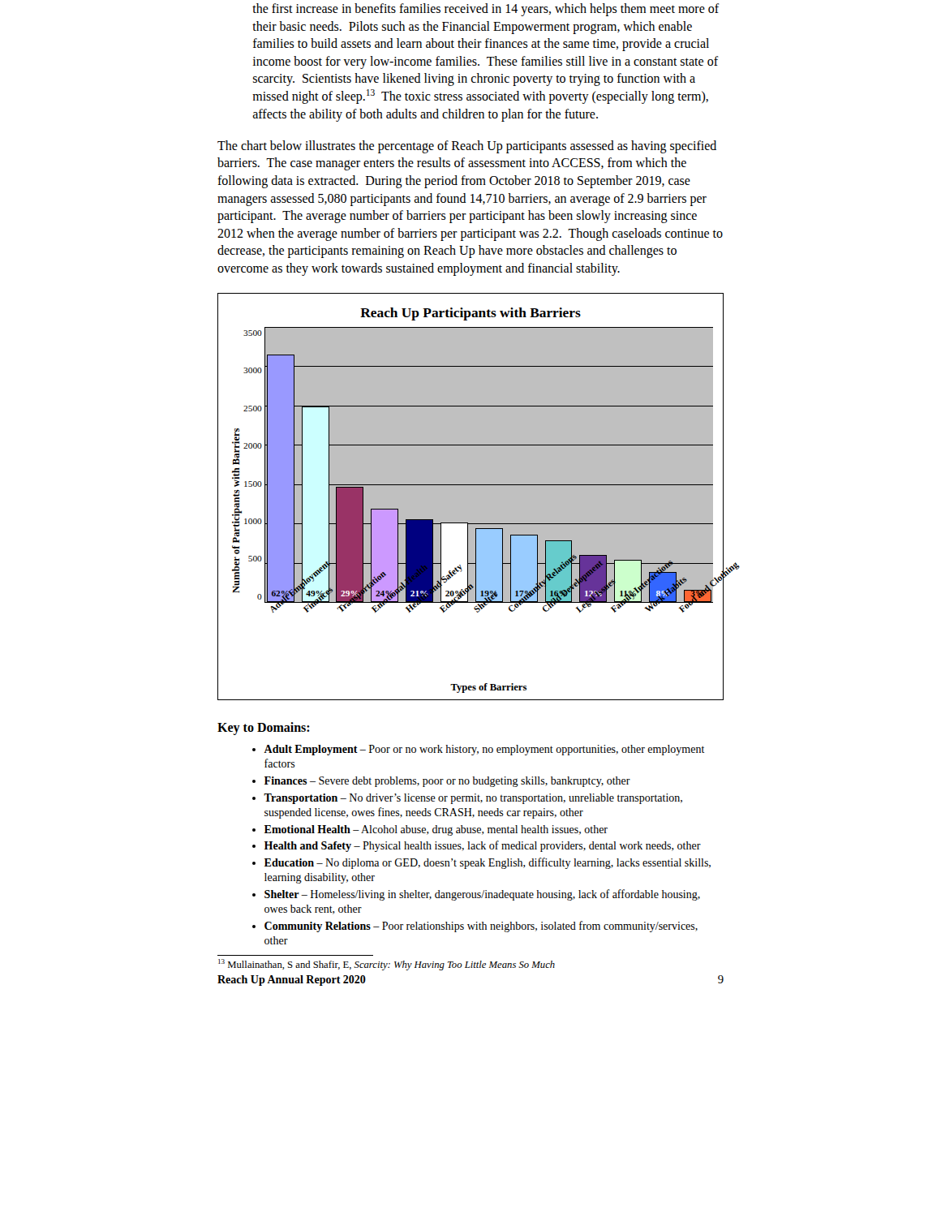the first increase in benefits families received in 14 years, which helps them meet more of their basic needs. Pilots such as the Financial Empowerment program, which enable families to build assets and learn about their finances at the same time, provide a crucial income boost for very low-income families. These families still live in a constant state of scarcity. Scientists have likened living in chronic poverty to trying to function with a missed night of sleep.13 The toxic stress associated with poverty (especially long term), affects the ability of both adults and children to plan for the future.
The chart below illustrates the percentage of Reach Up participants assessed as having specified barriers. The case manager enters the results of assessment into ACCESS, from which the following data is extracted. During the period from October 2018 to September 2019, case managers assessed 5,080 participants and found 14,710 barriers, an average of 2.9 barriers per participant. The average number of barriers per participant has been slowly increasing since 2012 when the average number of barriers per participant was 2.2. Though caseloads continue to decrease, the participants remaining on Reach Up have more obstacles and challenges to overcome as they work towards sustained employment and financial stability.
Reach Up Participants with Barriers
Number of Participants with Barriers
3500
3000
2500
2000
1500
1000
500
0
62%
49%
29%
24%
21%
20%
19%
17%
16%
12%
11%
8%
3%
Adult Employment
Finances
Transportation
Emotional Health
Health and Safety
Education
Shelter
Community Relations
Child Development
Legal Issues
Family Interactions
Work Habits
Food and Clothing
Types of Barriers
Key to Domains:
Adult Employment – Poor or no work history, no employment opportunities, other employment factors
Finances – Severe debt problems, poor or no budgeting skills, bankruptcy, other
Transportation – No driver’s license or permit, no transportation, unreliable transportation, suspended license, owes fines, needs CRASH, needs car repairs, other
Emotional Health – Alcohol abuse, drug abuse, mental health issues, other
Health and Safety – Physical health issues, lack of medical providers, dental work needs, other
Education – No diploma or GED, doesn’t speak English, difficulty learning, lacks essential skills, learning disability, other
Shelter – Homeless/living in shelter, dangerous/inadequate housing, lack of affordable housing, owes back rent, other
Community Relations – Poor relationships with neighbors, isolated from community/services, other
13 Mullainathan, S and Shafir, E, Scarcity: Why Having Too Little Means So Much
Reach Up Annual Report 2020
9